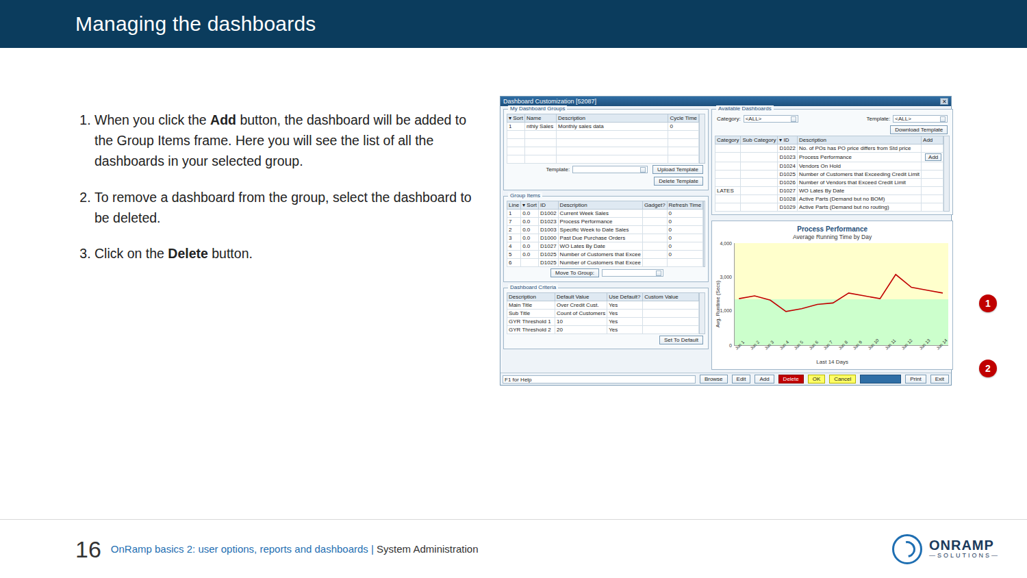Managing the dashboards
When you click the Add button, the dashboard will be added to the Group Items frame. Here you will see the list of all the dashboards in your selected group.
To remove a dashboard from the group, select the dashboard to be deleted.
Click on the Delete button.
Dashboard Customization [52087] ✕
My Dashboard Groups
| ▾ Sort | Name | Description | Cycle Time |
| --- | --- | --- | --- |
| 1 | nthly Sales | Monthly sales data | 0 |
Template: Upload Template
Delete Template
Group Items
| Line | ▾ Sort | ID | Description | Gadget? | Refresh Time |
| --- | --- | --- | --- | --- | --- |
| 1 | 0.0 | D1002 | Current Week Sales | | 0 |
| 7 | 0.0 | D1023 | Process Performance | | 0 |
| 2 | 0.0 | D1003 | Specific Week to Date Sales | | 0 |
| 3 | 0.0 | D1000 | Past Due Purchase Orders | | 0 |
| 4 | 0.0 | D1027 | WO Lates By Date | | 0 |
| 5 | 0.0 | D1025 | Number of Customers that Excee | | 0 |
| 6 | | D1025 | Number of Customers that Excee | | |
Move To Group:
Dashboard Criteria
| Description | Default Value | Use Default? | Custom Value |
| --- | --- | --- | --- |
| Main Title | Over Credit Cust. | Yes | |
| Sub Title | Count of Customers | Yes | |
| GYR Threshold 1 | 10 | Yes | |
| GYR Threshold 2 | 20 | Yes | |
Set To Default
Available Dashboards
Category: <ALL> Template: <ALL>
Download Template
| Category | Sub Category | ▾ ID | Description | Add |
| --- | --- | --- | --- | --- |
| | | D1022 | No. of POs has PO price differs from Std price | |
| | | D1023 | Process Performance | Add |
| | | D1024 | Vendors On Hold | |
| | | D1025 | Number of Customers that Exceeding Credit Limit | |
| | | D1026 | Number of Vendors that Exceed Credit Limit | |
| LATES | | D1027 | WO Lates By Date | |
| | | D1028 | Active Parts (Demand but no BOM) | |
| | | D1029 | Active Parts (Demand but no routing) | |
Process Performance
Average Running Time by Day
Avg. Runtime (Secs)
4,000 3,000 1,000 0
Jun 1 Jun 2 Jun 3 Jun 4 Jun 5 Jun 6 Jun 7 Jun 8 Jun 9 Jun 10 Jun 11 Jun 12 Jun 13 Jun 14
Last 14 Days
F1 for Help Browse Edit Add Delete OK Cancel Print Exit
1
2
3
16
OnRamp basics 2: user options, reports and dashboards | System Administration
ONRAMP
—SOLUTIONS—